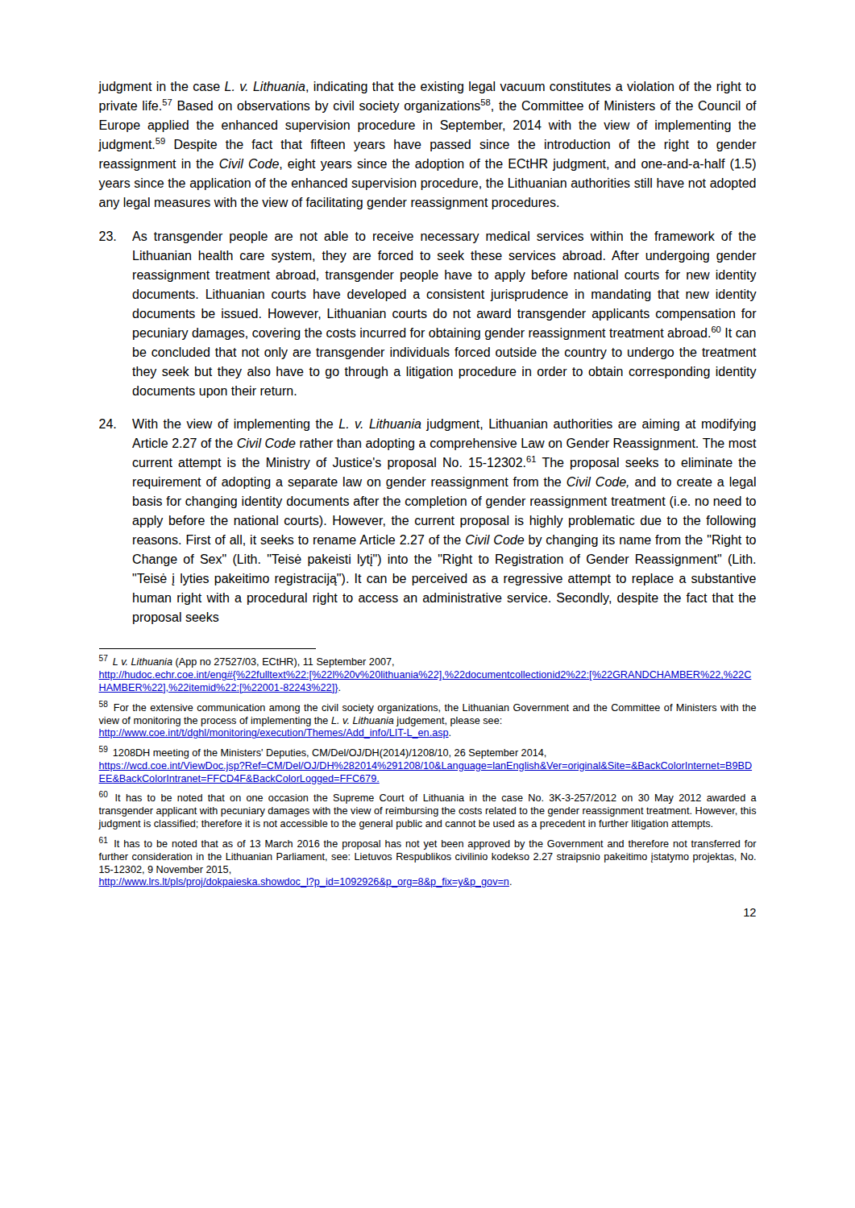judgment in the case L. v. Lithuania, indicating that the existing legal vacuum constitutes a violation of the right to private life.57 Based on observations by civil society organizations58, the Committee of Ministers of the Council of Europe applied the enhanced supervision procedure in September, 2014 with the view of implementing the judgment.59 Despite the fact that fifteen years have passed since the introduction of the right to gender reassignment in the Civil Code, eight years since the adoption of the ECtHR judgment, and one-and-a-half (1.5) years since the application of the enhanced supervision procedure, the Lithuanian authorities still have not adopted any legal measures with the view of facilitating gender reassignment procedures.
23.
As transgender people are not able to receive necessary medical services within the framework of the Lithuanian health care system, they are forced to seek these services abroad. After undergoing gender reassignment treatment abroad, transgender people have to apply before national courts for new identity documents. Lithuanian courts have developed a consistent jurisprudence in mandating that new identity documents be issued. However, Lithuanian courts do not award transgender applicants compensation for pecuniary damages, covering the costs incurred for obtaining gender reassignment treatment abroad.60 It can be concluded that not only are transgender individuals forced outside the country to undergo the treatment they seek but they also have to go through a litigation procedure in order to obtain corresponding identity documents upon their return.
24.
With the view of implementing the L. v. Lithuania judgment, Lithuanian authorities are aiming at modifying Article 2.27 of the Civil Code rather than adopting a comprehensive Law on Gender Reassignment. The most current attempt is the Ministry of Justice's proposal No. 15-12302.61 The proposal seeks to eliminate the requirement of adopting a separate law on gender reassignment from the Civil Code, and to create a legal basis for changing identity documents after the completion of gender reassignment treatment (i.e. no need to apply before the national courts). However, the current proposal is highly problematic due to the following reasons. First of all, it seeks to rename Article 2.27 of the Civil Code by changing its name from the "Right to Change of Sex" (Lith. "Teisė pakeisti lytį") into the "Right to Registration of Gender Reassignment" (Lith. "Teisė į lyties pakeitimo registraciją"). It can be perceived as a regressive attempt to replace a substantive human right with a procedural right to access an administrative service. Secondly, despite the fact that the proposal seeks
57 L v. Lithuania (App no 27527/03, ECtHR), 11 September 2007,
http://hudoc.echr.coe.int/eng#{%22fulltext%22:[%22l%20v%20lithuania%22],%22documentcollectionid2%22:[%22GRANDCHAMBER%22,%22CHAMBER%22],%22itemid%22:[%22001-82243%22]}.
58 For the extensive communication among the civil society organizations, the Lithuanian Government and the Committee of Ministers with the view of monitoring the process of implementing the L. v. Lithuania judgement, please see:
http://www.coe.int/t/dghl/monitoring/execution/Themes/Add_info/LIT-L_en.asp.
59 1208DH meeting of the Ministers' Deputies, CM/Del/OJ/DH(2014)/1208/10, 26 September 2014,
https://wcd.coe.int/ViewDoc.jsp?Ref=CM/Del/OJ/DH%282014%291208/10&Language=lanEnglish&Ver=original&Site=&BackColorInternet=B9BDEE&BackColorIntranet=FFCD4F&BackColorLogged=FFC679.
60 It has to be noted that on one occasion the Supreme Court of Lithuania in the case No. 3K-3-257/2012 on 30 May 2012 awarded a transgender applicant with pecuniary damages with the view of reimbursing the costs related to the gender reassignment treatment. However, this judgment is classified; therefore it is not accessible to the general public and cannot be used as a precedent in further litigation attempts.
61 It has to be noted that as of 13 March 2016 the proposal has not yet been approved by the Government and therefore not transferred for further consideration in the Lithuanian Parliament, see: Lietuvos Respublikos civilinio kodekso 2.27 straipsnio pakeitimo įstatymo projektas, No. 15-12302, 9 November 2015,
http://www.lrs.lt/pls/proj/dokpaieska.showdoc_l?p_id=1092926&p_org=8&p_fix=y&p_gov=n.
12